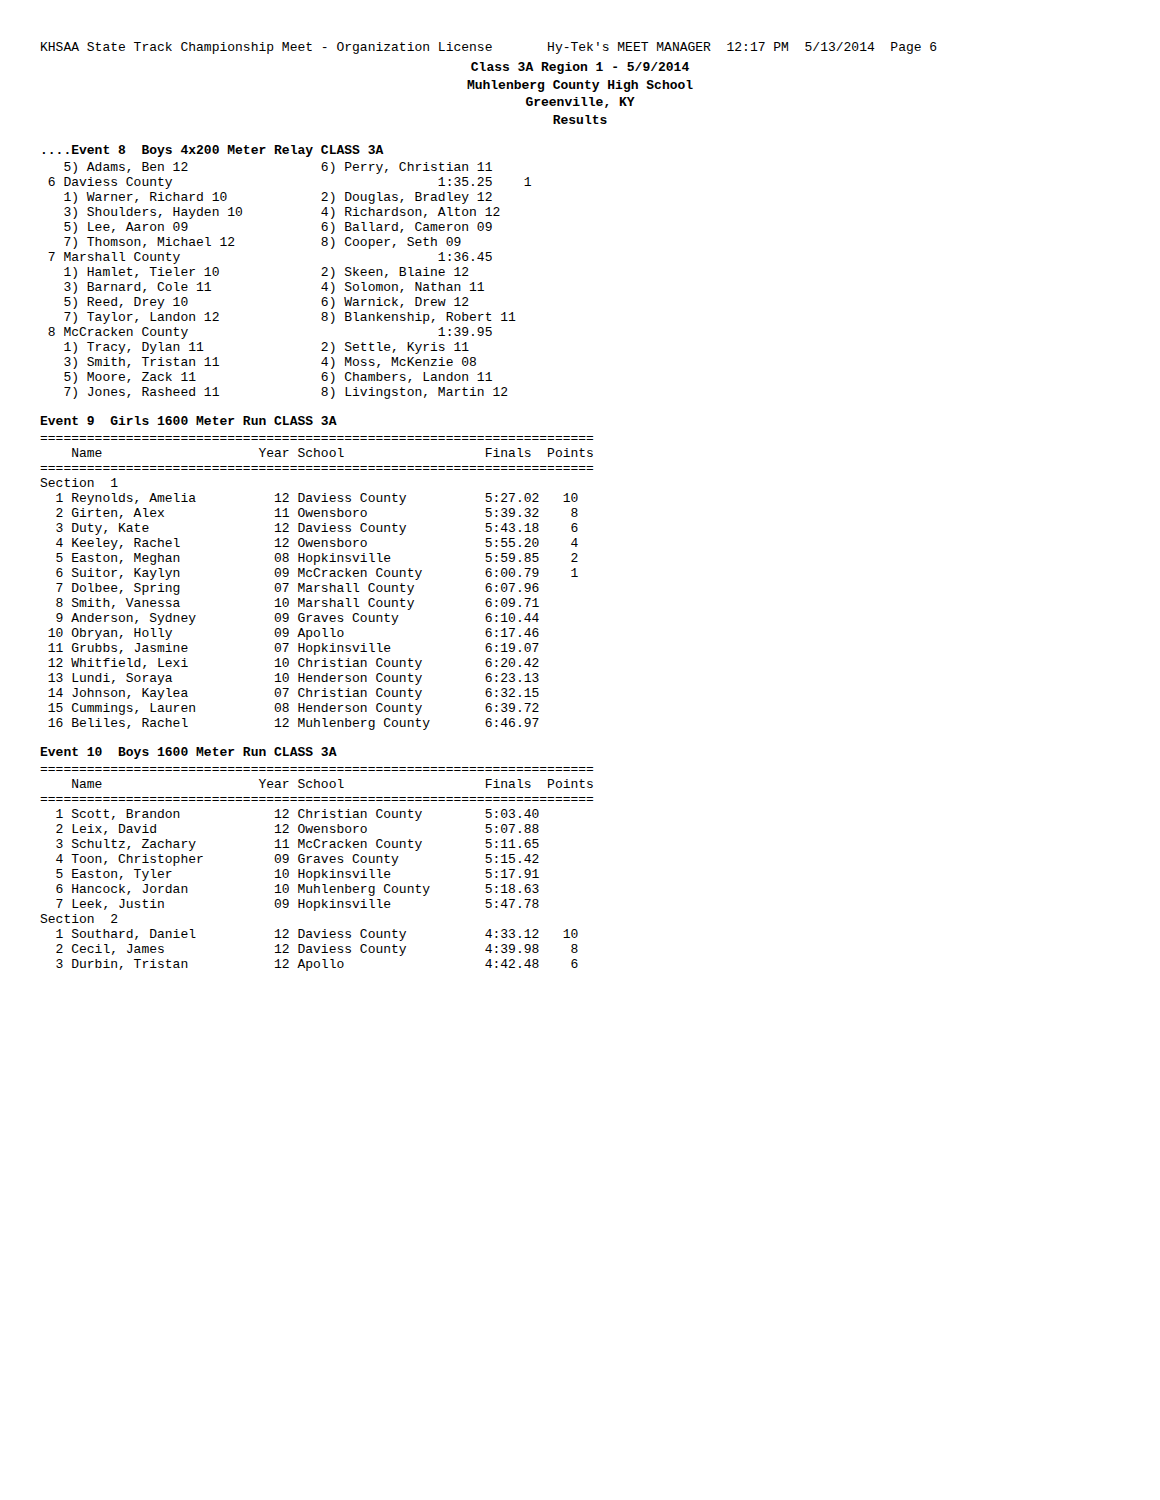KHSAA State Track Championship Meet - Organization License Hy-Tek's MEET MANAGER 12:17 PM 5/13/2014 Page 6
Class 3A Region 1 - 5/9/2014
Muhlenberg County High School
Greenville, KY
Results
....Event 8 Boys 4x200 Meter Relay CLASS 3A
   5) Adams, Ben 12                 6) Perry, Christian 11
 6 Daviess County                                  1:35.25    1
   1) Warner, Richard 10            2) Douglas, Bradley 12
   3) Shoulders, Hayden 10          4) Richardson, Alton 12
   5) Lee, Aaron 09                 6) Ballard, Cameron 09
   7) Thomson, Michael 12           8) Cooper, Seth 09
 7 Marshall County                                 1:36.45
   1) Hamlet, Tieler 10             2) Skeen, Blaine 12
   3) Barnard, Cole 11              4) Solomon, Nathan 11
   5) Reed, Drey 10                 6) Warnick, Drew 12
   7) Taylor, Landon 12             8) Blankenship, Robert 11
 8 McCracken County                                1:39.95
   1) Tracy, Dylan 11               2) Settle, Kyris 11
   3) Smith, Tristan 11             4) Moss, McKenzie 08
   5) Moore, Zack 11                6) Chambers, Landon 11
   7) Jones, Rasheed 11             8) Livingston, Martin 12
Event 9 Girls 1600 Meter Run CLASS 3A
=======================================================================
    Name                    Year School                  Finals  Points
=======================================================================
Section  1
  1 Reynolds, Amelia          12 Daviess County          5:27.02   10
  2 Girten, Alex              11 Owensboro               5:39.32    8
  3 Duty, Kate                12 Daviess County          5:43.18    6
  4 Keeley, Rachel            12 Owensboro               5:55.20    4
  5 Easton, Meghan            08 Hopkinsville            5:59.85    2
  6 Suitor, Kaylyn            09 McCracken County        6:00.79    1
  7 Dolbee, Spring            07 Marshall County         6:07.96
  8 Smith, Vanessa            10 Marshall County         6:09.71
  9 Anderson, Sydney          09 Graves County           6:10.44
 10 Obryan, Holly             09 Apollo                  6:17.46
 11 Grubbs, Jasmine           07 Hopkinsville            6:19.07
 12 Whitfield, Lexi           10 Christian County        6:20.42
 13 Lundi, Soraya             10 Henderson County        6:23.13
 14 Johnson, Kaylea           07 Christian County        6:32.15
 15 Cummings, Lauren          08 Henderson County        6:39.72
 16 Beliles, Rachel           12 Muhlenberg County       6:46.97
Event 10 Boys 1600 Meter Run CLASS 3A
=======================================================================
    Name                    Year School                  Finals  Points
=======================================================================
  1 Scott, Brandon            12 Christian County        5:03.40
  2 Leix, David               12 Owensboro               5:07.88
  3 Schultz, Zachary          11 McCracken County        5:11.65
  4 Toon, Christopher         09 Graves County           5:15.42
  5 Easton, Tyler             10 Hopkinsville            5:17.91
  6 Hancock, Jordan           10 Muhlenberg County       5:18.63
  7 Leek, Justin              09 Hopkinsville            5:47.78
Section  2
  1 Southard, Daniel          12 Daviess County          4:33.12   10
  2 Cecil, James              12 Daviess County          4:39.98    8
  3 Durbin, Tristan           12 Apollo                  4:42.48    6